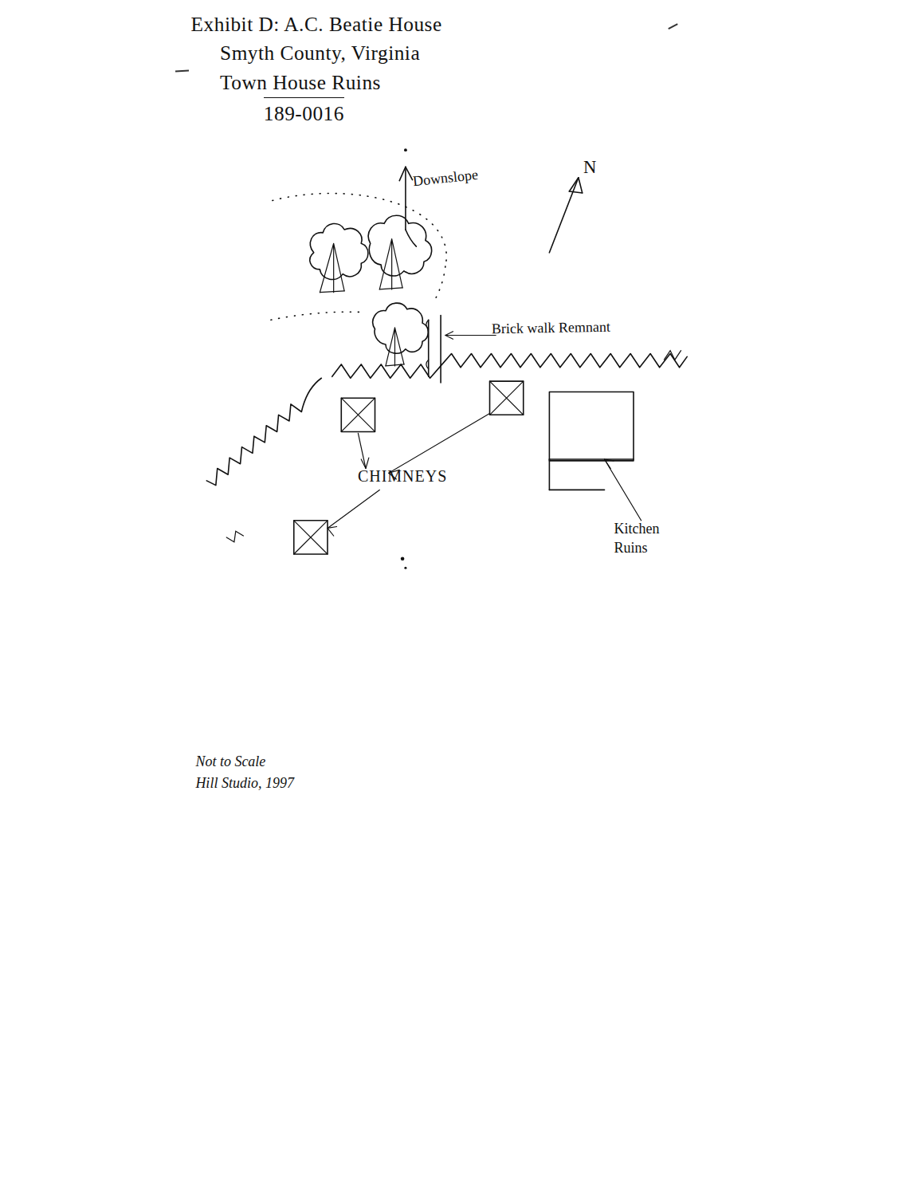Exhibit D: A.C. Beatie House Smyth County, Virginia Town House Ruins 189-0016
Downslope
N
Brick walk Remnant
CHIMNEYS
Kitchen
Ruins
Not to Scale
Hill Studio, 1997